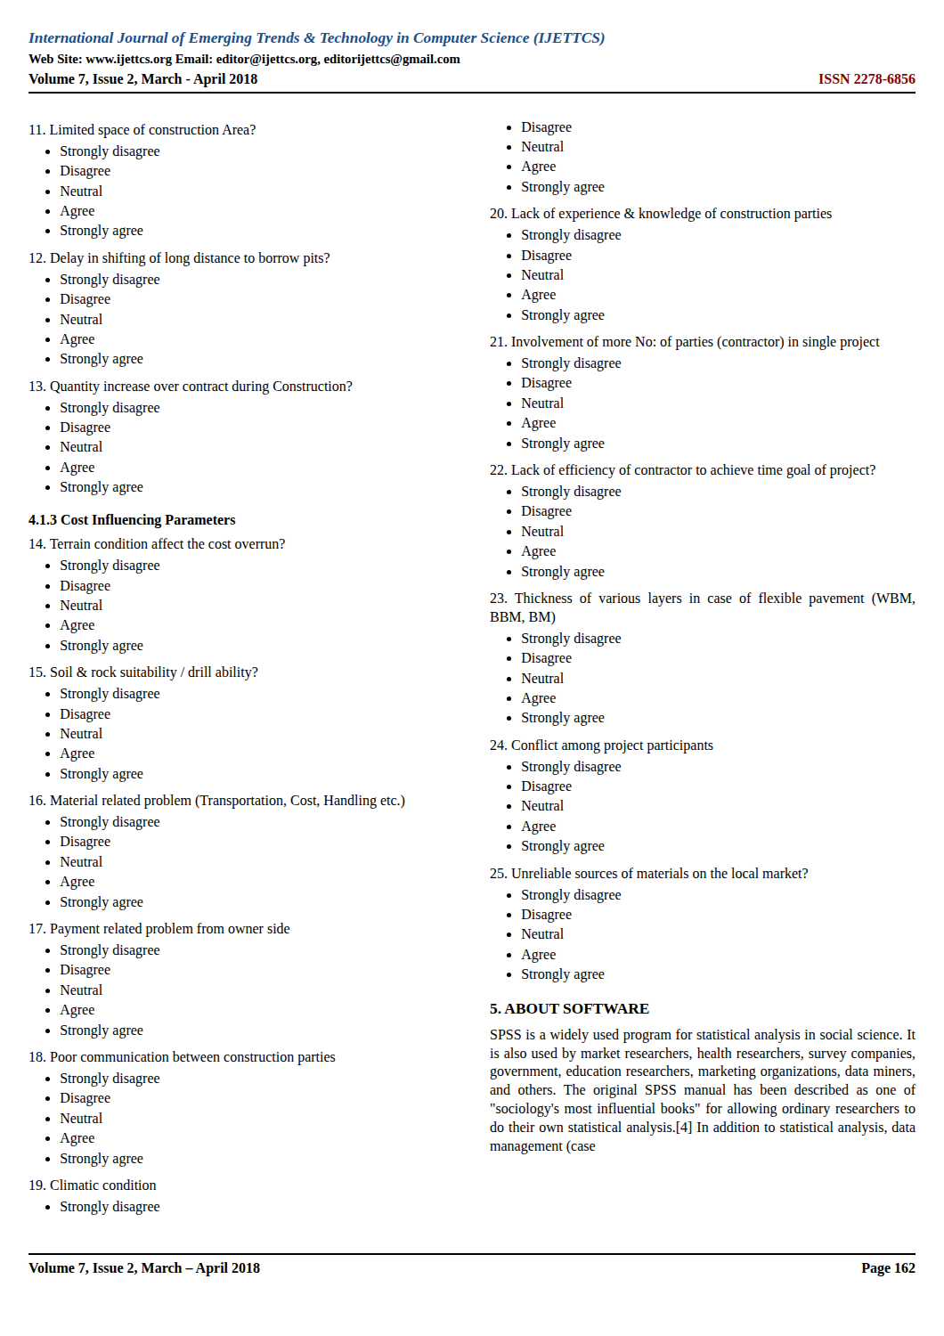International Journal of Emerging Trends & Technology in Computer Science (IJETTCS)
Web Site: www.ijettcs.org Email: editor@ijettcs.org, editorijettcs@gmail.com
Volume 7, Issue 2, March - April 2018 ISSN 2278-6856
11. Limited space of construction Area?
Strongly disagree
Disagree
Neutral
Agree
Strongly agree
12. Delay in shifting of long distance to borrow pits?
Strongly disagree
Disagree
Neutral
Agree
Strongly agree
13. Quantity increase over contract during Construction?
Strongly disagree
Disagree
Neutral
Agree
Strongly agree
4.1.3 Cost Influencing Parameters
14. Terrain condition affect the cost overrun?
Strongly disagree
Disagree
Neutral
Agree
Strongly agree
15. Soil & rock suitability / drill ability?
Strongly disagree
Disagree
Neutral
Agree
Strongly agree
16. Material related problem (Transportation, Cost, Handling etc.)
Strongly disagree
Disagree
Neutral
Agree
Strongly agree
17. Payment related problem from owner side
Strongly disagree
Disagree
Neutral
Agree
Strongly agree
18. Poor communication between construction parties
Strongly disagree
Disagree
Neutral
Agree
Strongly agree
19. Climatic condition
Strongly disagree
Disagree
Neutral
Agree
Strongly agree
20. Lack of experience & knowledge of construction parties
Strongly disagree
Disagree
Neutral
Agree
Strongly agree
21. Involvement of more No: of parties (contractor) in single project
Strongly disagree
Disagree
Neutral
Agree
Strongly agree
22. Lack of efficiency of contractor to achieve time goal of project?
Strongly disagree
Disagree
Neutral
Agree
Strongly agree
23. Thickness of various layers in case of flexible pavement (WBM, BBM, BM)
Strongly disagree
Disagree
Neutral
Agree
Strongly agree
24. Conflict among project participants
Strongly disagree
Disagree
Neutral
Agree
Strongly agree
25. Unreliable sources of materials on the local market?
Strongly disagree
Disagree
Neutral
Agree
Strongly agree
5. ABOUT SOFTWARE
SPSS is a widely used program for statistical analysis in social science. It is also used by market researchers, health researchers, survey companies, government, education researchers, marketing organizations, data miners, and others. The original SPSS manual has been described as one of "sociology's most influential books" for allowing ordinary researchers to do their own statistical analysis.[4] In addition to statistical analysis, data management (case
Volume 7, Issue 2, March – April 2018 Page 162